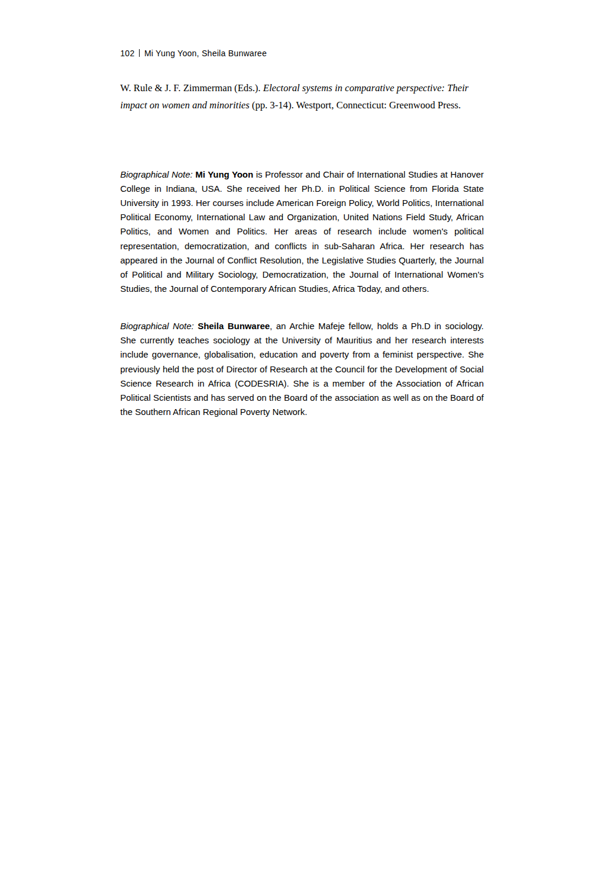102 Mi Yung Yoon, Sheila Bunwaree
W. Rule & J. F. Zimmerman (Eds.). Electoral systems in comparative perspective: Their impact on women and minorities (pp. 3-14). Westport, Connecticut: Greenwood Press.
Biographical Note: Mi Yung Yoon is Professor and Chair of International Studies at Hanover College in Indiana, USA. She received her Ph.D. in Political Science from Florida State University in 1993. Her courses include American Foreign Policy, World Politics, International Political Economy, International Law and Organization, United Nations Field Study, African Politics, and Women and Politics. Her areas of research include women's political representation, democratization, and conflicts in sub-Saharan Africa. Her research has appeared in the Journal of Conflict Resolution, the Legislative Studies Quarterly, the Journal of Political and Military Sociology, Democratization, the Journal of International Women's Studies, the Journal of Contemporary African Studies, Africa Today, and others.
Biographical Note: Sheila Bunwaree, an Archie Mafeje fellow, holds a Ph.D in sociology. She currently teaches sociology at the University of Mauritius and her research interests include governance, globalisation, education and poverty from a feminist perspective. She previously held the post of Director of Research at the Council for the Development of Social Science Research in Africa (CODESRIA). She is a member of the Association of African Political Scientists and has served on the Board of the association as well as on the Board of the Southern African Regional Poverty Network.